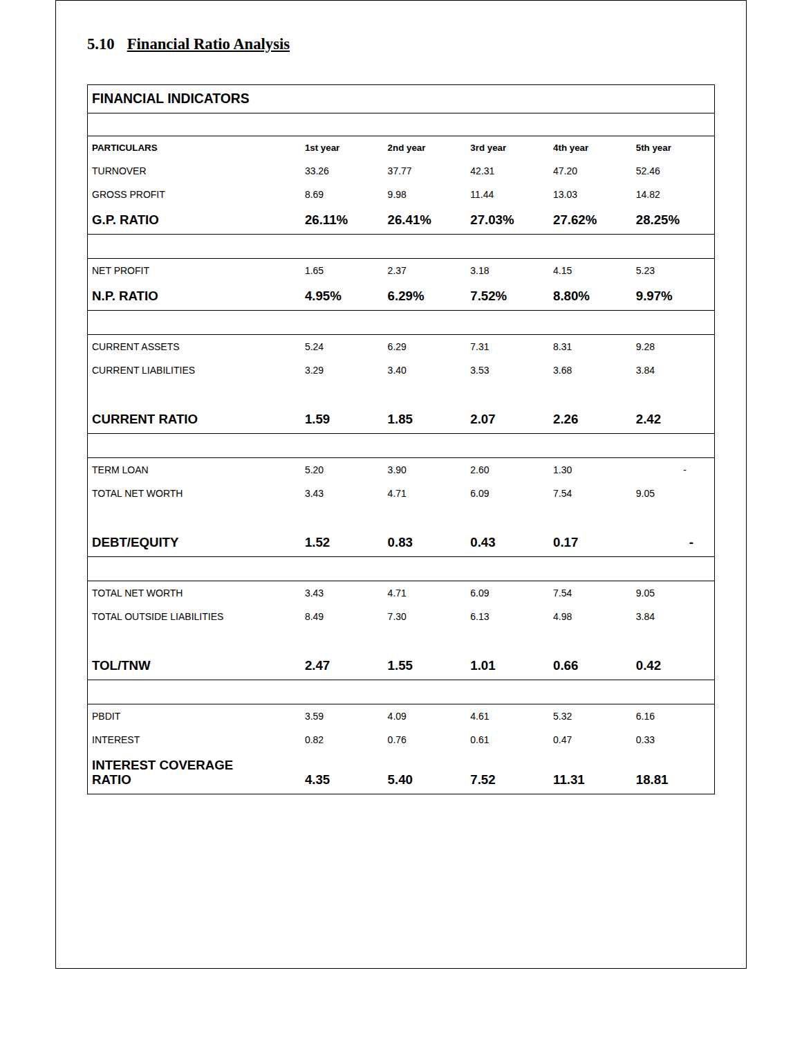5.10 Financial Ratio Analysis
| FINANCIAL INDICATORS |
| PARTICULARS | 1st year | 2nd year | 3rd year | 4th year | 5th year |
| TURNOVER | 33.26 | 37.77 | 42.31 | 47.20 | 52.46 |
| GROSS PROFIT | 8.69 | 9.98 | 11.44 | 13.03 | 14.82 |
| G.P. RATIO | 26.11% | 26.41% | 27.03% | 27.62% | 28.25% |
| NET PROFIT | 1.65 | 2.37 | 3.18 | 4.15 | 5.23 |
| N.P. RATIO | 4.95% | 6.29% | 7.52% | 8.80% | 9.97% |
| CURRENT ASSETS | 5.24 | 6.29 | 7.31 | 8.31 | 9.28 |
| CURRENT LIABILITIES | 3.29 | 3.40 | 3.53 | 3.68 | 3.84 |
| CURRENT RATIO | 1.59 | 1.85 | 2.07 | 2.26 | 2.42 |
| TERM LOAN | 5.20 | 3.90 | 2.60 | 1.30 | - |
| TOTAL NET WORTH | 3.43 | 4.71 | 6.09 | 7.54 | 9.05 |
| DEBT/EQUITY | 1.52 | 0.83 | 0.43 | 0.17 | - |
| TOTAL NET WORTH | 3.43 | 4.71 | 6.09 | 7.54 | 9.05 |
| TOTAL OUTSIDE LIABILITIES | 8.49 | 7.30 | 6.13 | 4.98 | 3.84 |
| TOL/TNW | 2.47 | 1.55 | 1.01 | 0.66 | 0.42 |
| PBDIT | 3.59 | 4.09 | 4.61 | 5.32 | 6.16 |
| INTEREST | 0.82 | 0.76 | 0.61 | 0.47 | 0.33 |
| INTEREST COVERAGE RATIO | 4.35 | 5.40 | 7.52 | 11.31 | 18.81 |